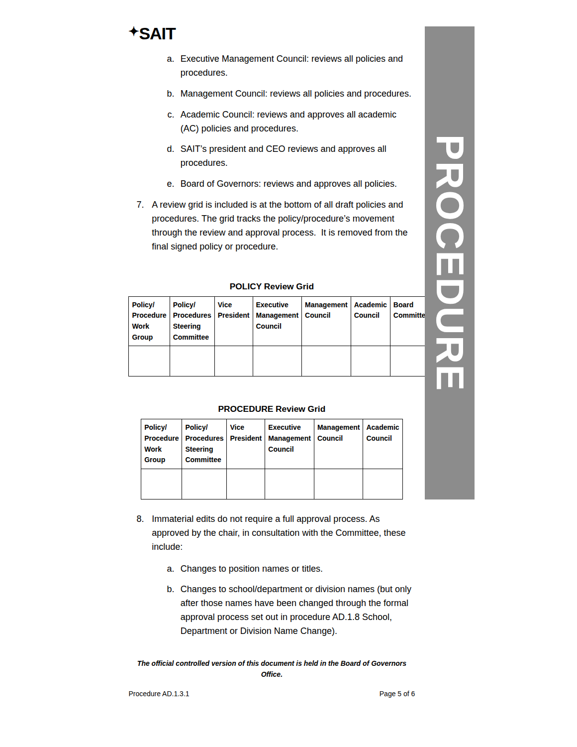PROCEDURE
✦SAIT
Executive Management Council: reviews all policies and procedures.
Management Council: reviews all policies and procedures.
Academic Council: reviews and approves all academic (AC) policies and procedures.
SAIT’s president and CEO reviews and approves all procedures.
Board of Governors: reviews and approves all policies.
7. A review grid is included is at the bottom of all draft policies and procedures. The grid tracks the policy/procedure’s movement through the review and approval process. It is removed from the final signed policy or procedure.
POLICY Review Grid
| Policy/ Procedure Work Group | Policy/ Procedures Steering Committee | Vice President | Executive Management Council | Management Council | Academic Council | Board Committee | Board of Governors |
| --- | --- | --- | --- | --- | --- | --- | --- |
PROCEDURE Review Grid
| Policy/ Procedure Work Group | Policy/ Procedures Steering Committee | Vice President | Executive Management Council | Management Council | Academic Council |
| --- | --- | --- | --- | --- | --- |
8. Immaterial edits do not require a full approval process. As approved by the chair, in consultation with the Committee, these include:
Changes to position names or titles.
Changes to school/department or division names (but only after those names have been changed through the formal approval process set out in procedure AD.1.8 School, Department or Division Name Change).
The official controlled version of this document is held in the Board of Governors Office.
Procedure AD.1.3.1 Page 5 of 6